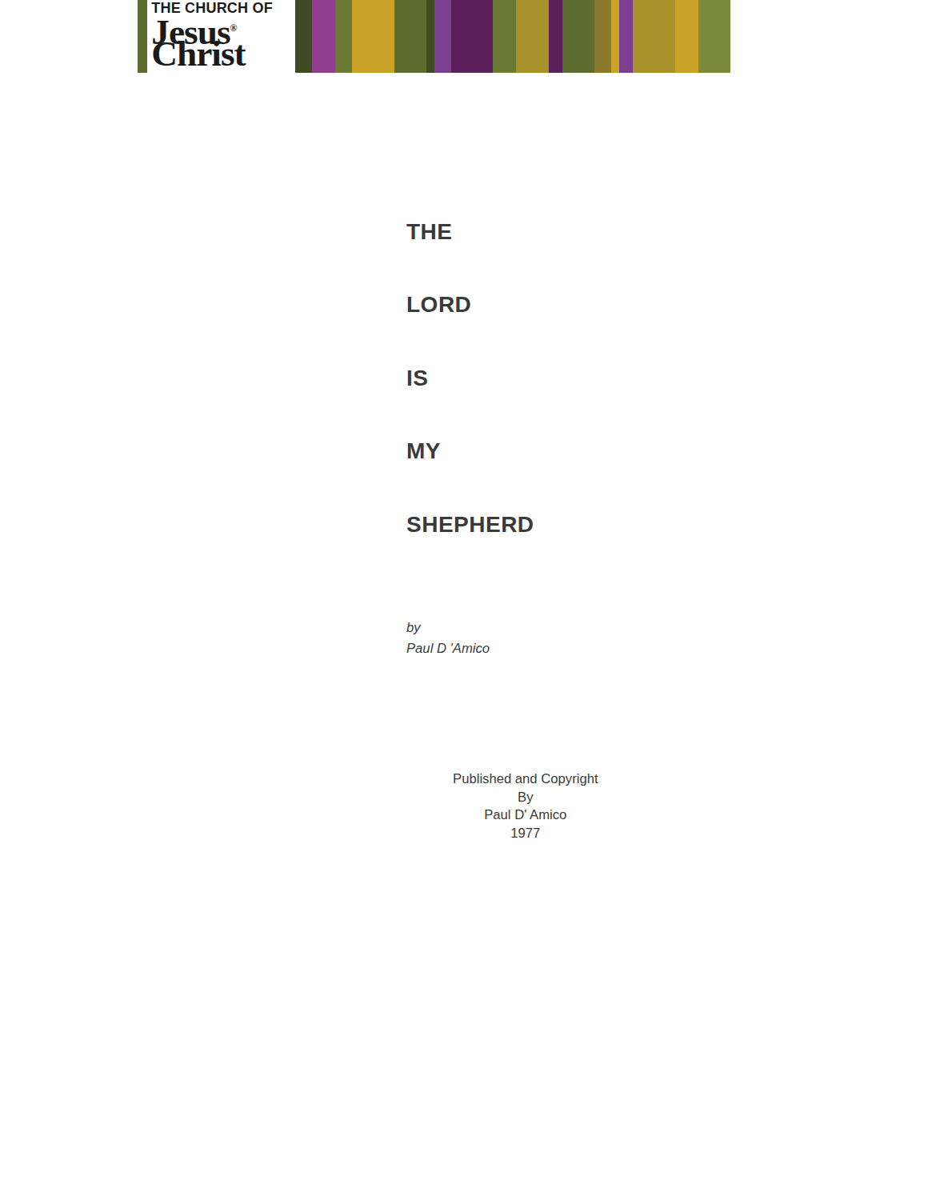THE CHURCH OF Jesus® Christ
THE
LORD
IS
MY
SHEPHERD
by
Paul D 'Amico
Published and Copyright
By
Paul D' Amico
1977